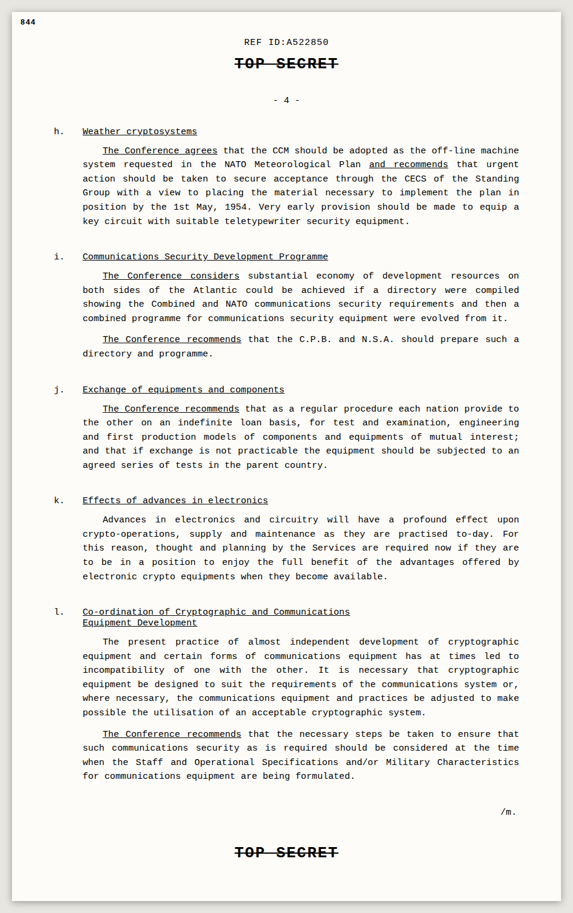844
REF ID:A522850
TOP SECRET
- 4 -
h.
Weather cryptosystems
The Conference agrees that the CCM should be adopted as the off-line machine system requested in the NATO Meteorological Plan and recommends that urgent action should be taken to secure acceptance through the CECS of the Standing Group with a view to placing the material necessary to implement the plan in position by the 1st May, 1954. Very early provision should be made to equip a key circuit with suitable teletypewriter security equipment.
i.
Communications Security Development Programme
The Conference considers substantial economy of development resources on both sides of the Atlantic could be achieved if a directory were compiled showing the Combined and NATO communications security requirements and then a combined programme for communications security equipment were evolved from it.
The Conference recommends that the C.P.B. and N.S.A. should prepare such a directory and programme.
j.
Exchange of equipments and components
The Conference recommends that as a regular procedure each nation provide to the other on an indefinite loan basis, for test and examination, engineering and first production models of components and equipments of mutual interest; and that if exchange is not practicable the equipment should be subjected to an agreed series of tests in the parent country.
k.
Effects of advances in electronics
Advances in electronics and circuitry will have a profound effect upon crypto-operations, supply and maintenance as they are practised to-day. For this reason, thought and planning by the Services are required now if they are to be in a position to enjoy the full benefit of the advantages offered by electronic crypto equipments when they become available.
l.
Co-ordination of Cryptographic and Communications
Equipment Development
The present practice of almost independent development of cryptographic equipment and certain forms of communications equipment has at times led to incompatibility of one with the other. It is necessary that cryptographic equipment be designed to suit the requirements of the communications system or, where necessary, the communications equipment and practices be adjusted to make possible the utilisation of an acceptable cryptographic system.
The Conference recommends that the necessary steps be taken to ensure that such communications security as is required should be considered at the time when the Staff and Operational Specifications and/or Military Characteristics for communications equipment are being formulated.
/m.
TOP SECRET